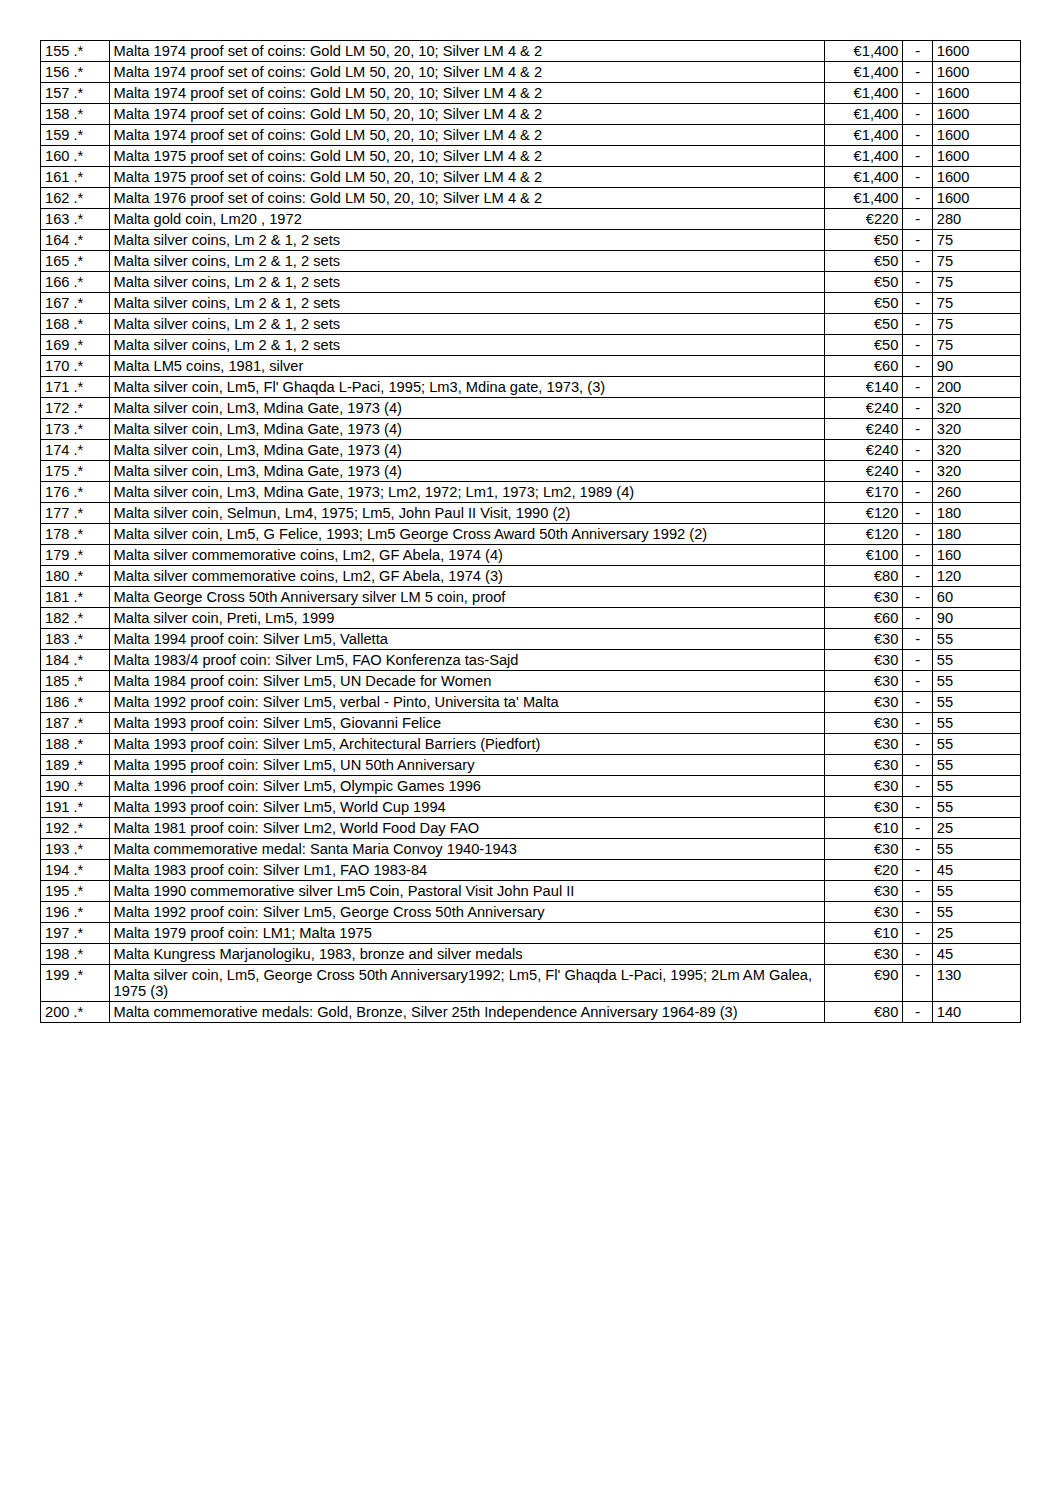| 155 .* | Malta 1974 proof set of coins: Gold LM 50, 20, 10; Silver LM 4 & 2 | €1,400 | - | 1600 |
| 156 .* | Malta 1974 proof set of coins: Gold LM 50, 20, 10; Silver LM 4 & 2 | €1,400 | - | 1600 |
| 157 .* | Malta 1974 proof set of coins: Gold LM 50, 20, 10; Silver LM 4 & 2 | €1,400 | - | 1600 |
| 158 .* | Malta 1974 proof set of coins: Gold LM 50, 20, 10; Silver LM 4 & 2 | €1,400 | - | 1600 |
| 159 .* | Malta 1974 proof set of coins: Gold LM 50, 20, 10; Silver LM 4 & 2 | €1,400 | - | 1600 |
| 160 .* | Malta 1975 proof set of coins: Gold LM 50, 20, 10; Silver LM 4 & 2 | €1,400 | - | 1600 |
| 161 .* | Malta 1975 proof set of coins: Gold LM 50, 20, 10; Silver LM 4 & 2 | €1,400 | - | 1600 |
| 162 .* | Malta 1976 proof set of coins: Gold LM 50, 20, 10; Silver LM 4 & 2 | €1,400 | - | 1600 |
| 163 .* | Malta gold coin, Lm20 , 1972 | €220 | - | 280 |
| 164 .* | Malta silver coins, Lm 2 & 1, 2 sets | €50 | - | 75 |
| 165 .* | Malta silver coins, Lm 2 & 1, 2 sets | €50 | - | 75 |
| 166 .* | Malta silver coins, Lm 2 & 1, 2 sets | €50 | - | 75 |
| 167 .* | Malta silver coins, Lm 2 & 1, 2 sets | €50 | - | 75 |
| 168 .* | Malta silver coins, Lm 2 & 1, 2 sets | €50 | - | 75 |
| 169 .* | Malta silver coins, Lm 2 & 1, 2 sets | €50 | - | 75 |
| 170 .* | Malta LM5 coins, 1981, silver | €60 | - | 90 |
| 171 .* | Malta silver coin, Lm5, Fl' Ghaqda L-Paci, 1995; Lm3, Mdina gate, 1973, (3) | €140 | - | 200 |
| 172 .* | Malta silver coin, Lm3, Mdina Gate, 1973 (4) | €240 | - | 320 |
| 173 .* | Malta silver coin, Lm3, Mdina Gate, 1973 (4) | €240 | - | 320 |
| 174 .* | Malta silver coin, Lm3, Mdina Gate, 1973 (4) | €240 | - | 320 |
| 175 .* | Malta silver coin, Lm3, Mdina Gate, 1973 (4) | €240 | - | 320 |
| 176 .* | Malta silver coin, Lm3, Mdina Gate, 1973; Lm2, 1972; Lm1, 1973; Lm2, 1989 (4) | €170 | - | 260 |
| 177 .* | Malta silver coin, Selmun, Lm4, 1975; Lm5, John Paul II Visit, 1990 (2) | €120 | - | 180 |
| 178 .* | Malta silver coin, Lm5, G Felice, 1993; Lm5 George Cross Award 50th Anniversary 1992 (2) | €120 | - | 180 |
| 179 .* | Malta silver commemorative coins, Lm2, GF Abela, 1974 (4) | €100 | - | 160 |
| 180 .* | Malta silver commemorative coins, Lm2, GF Abela, 1974 (3) | €80 | - | 120 |
| 181 .* | Malta George Cross 50th Anniversary silver LM 5 coin, proof | €30 | - | 60 |
| 182 .* | Malta silver coin, Preti, Lm5, 1999 | €60 | - | 90 |
| 183 .* | Malta 1994 proof coin: Silver Lm5, Valletta | €30 | - | 55 |
| 184 .* | Malta 1983/4 proof coin: Silver Lm5, FAO Konferenza tas-Sajd | €30 | - | 55 |
| 185 .* | Malta 1984 proof coin: Silver Lm5, UN Decade for Women | €30 | - | 55 |
| 186 .* | Malta 1992 proof coin: Silver Lm5, verbal - Pinto, Universita ta' Malta | €30 | - | 55 |
| 187 .* | Malta 1993 proof coin: Silver Lm5, Giovanni Felice | €30 | - | 55 |
| 188 .* | Malta 1993 proof coin: Silver Lm5, Architectural Barriers (Piedfort) | €30 | - | 55 |
| 189 .* | Malta 1995 proof coin: Silver Lm5, UN 50th Anniversary | €30 | - | 55 |
| 190 .* | Malta 1996 proof coin: Silver Lm5, Olympic Games 1996 | €30 | - | 55 |
| 191 .* | Malta 1993 proof coin: Silver Lm5, World Cup 1994 | €30 | - | 55 |
| 192 .* | Malta 1981 proof coin: Silver Lm2, World Food Day FAO | €10 | - | 25 |
| 193 .* | Malta commemorative medal: Santa Maria Convoy 1940-1943 | €30 | - | 55 |
| 194 .* | Malta 1983 proof coin: Silver Lm1, FAO 1983-84 | €20 | - | 45 |
| 195 .* | Malta 1990 commemorative silver Lm5 Coin, Pastoral Visit John Paul II | €30 | - | 55 |
| 196 .* | Malta 1992 proof coin: Silver Lm5, George Cross 50th Anniversary | €30 | - | 55 |
| 197 .* | Malta 1979 proof coin: LM1; Malta 1975 | €10 | - | 25 |
| 198 .* | Malta Kungress Marjanologiku, 1983, bronze and silver medals | €30 | - | 45 |
| 199 .* | Malta silver coin, Lm5, George Cross 50th Anniversary1992; Lm5, Fl' Ghaqda L-Paci, 1995; 2Lm AM Galea, 1975 (3) | €90 | - | 130 |
| 200 .* | Malta commemorative medals: Gold, Bronze, Silver 25th Independence Anniversary 1964-89 (3) | €80 | - | 140 |